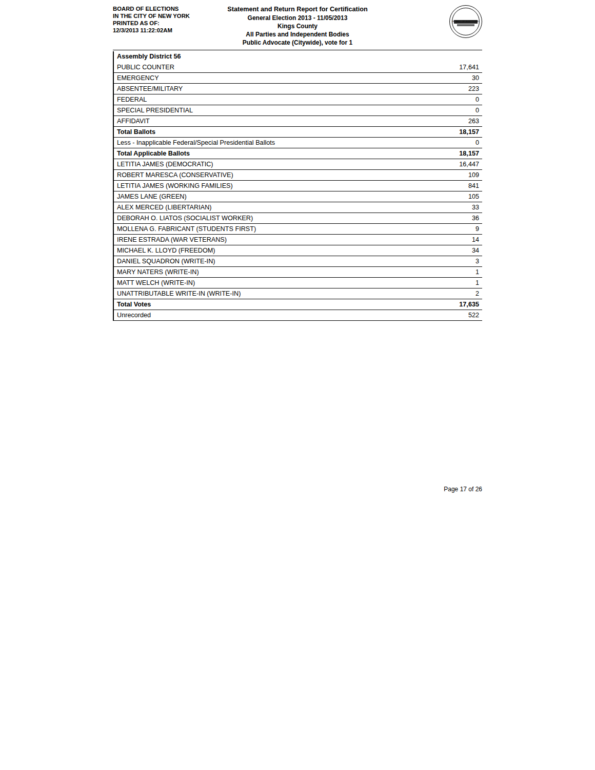| BOARD OF ELECTIONS IN THE CITY OF NEW YORK PRINTED AS OF: 12/3/2013 11:22:02AM | Statement and Return Report for Certification General Election 2013 - 11/05/2013 Kings County All Parties and Independent Bodies Public Advocate (Citywide), vote for 1 | BOARD OF ELECTIONS |
Assembly District 56
| PUBLIC COUNTER | 17,641 |
| EMERGENCY | 30 |
| ABSENTEE/MILITARY | 223 |
| FEDERAL | 0 |
| SPECIAL PRESIDENTIAL | 0 |
| AFFIDAVIT | 263 |
| Total Ballots | 18,157 |
| Less - Inapplicable Federal/Special Presidential Ballots | 0 |
| Total Applicable Ballots | 18,157 |
| LETITIA JAMES (DEMOCRATIC) | 16,447 |
| ROBERT MARESCA (CONSERVATIVE) | 109 |
| LETITIA JAMES (WORKING FAMILIES) | 841 |
| JAMES LANE (GREEN) | 105 |
| ALEX MERCED (LIBERTARIAN) | 33 |
| DEBORAH O. LIATOS (SOCIALIST WORKER) | 36 |
| MOLLENA G. FABRICANT (STUDENTS FIRST) | 9 |
| IRENE ESTRADA (WAR VETERANS) | 14 |
| MICHAEL K. LLOYD (FREEDOM) | 34 |
| DANIEL SQUADRON (WRITE-IN) | 3 |
| MARY NATERS (WRITE-IN) | 1 |
| MATT WELCH (WRITE-IN) | 1 |
| UNATTRIBUTABLE WRITE-IN (WRITE-IN) | 2 |
| Total Votes | 17,635 |
| Unrecorded | 522 |
Page 17 of 26